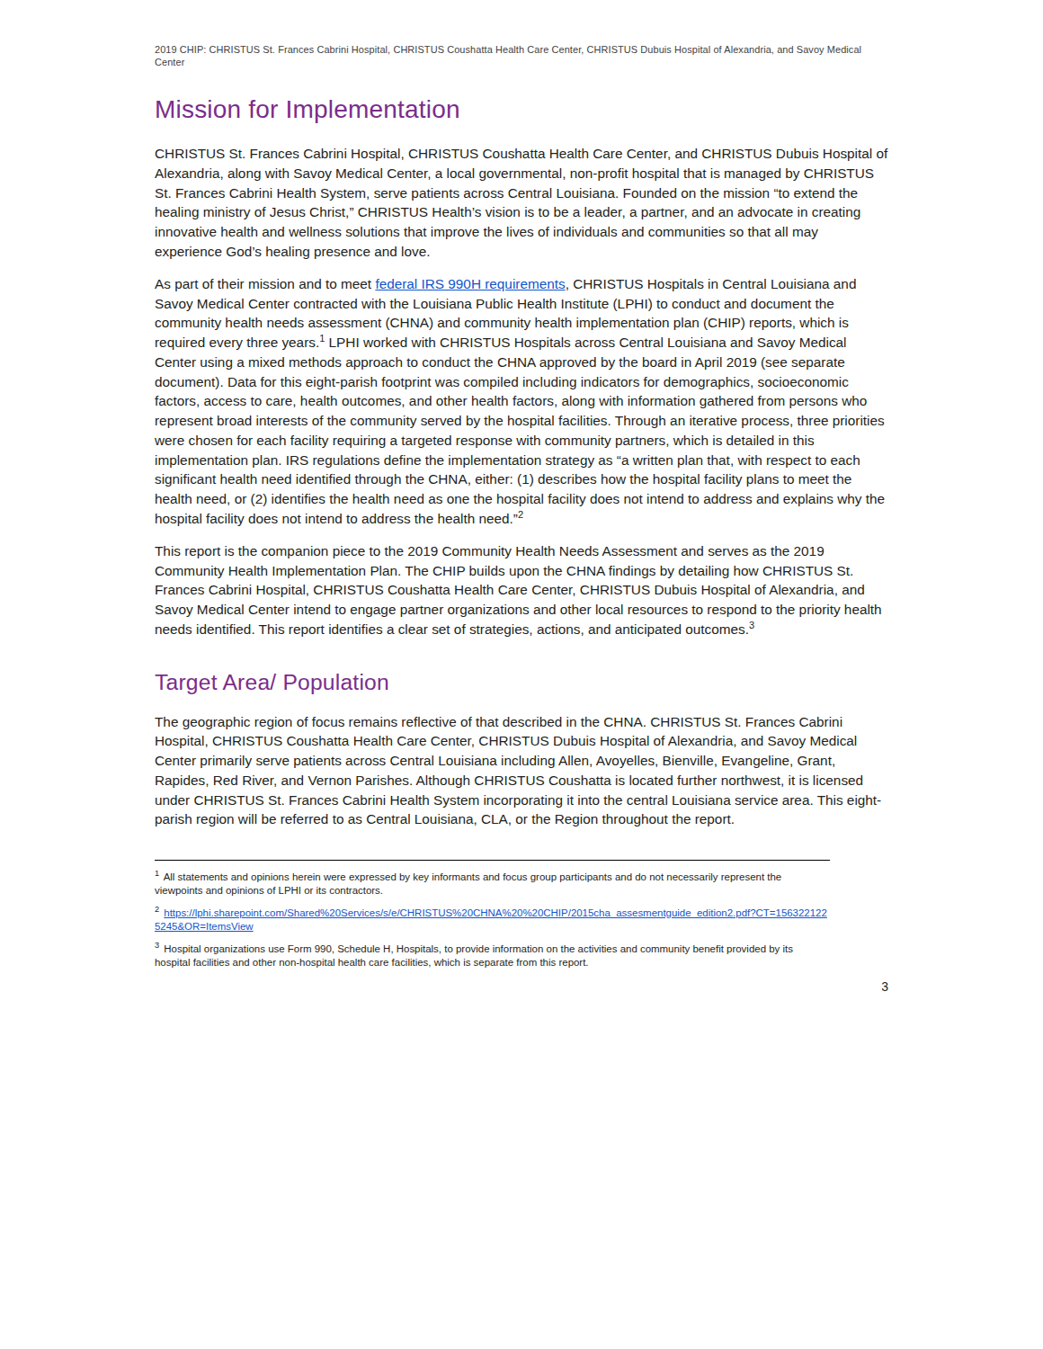2019 CHIP: CHRISTUS St. Frances Cabrini Hospital, CHRISTUS Coushatta Health Care Center, CHRISTUS Dubuis Hospital of Alexandria, and Savoy Medical Center
Mission for Implementation
CHRISTUS St. Frances Cabrini Hospital, CHRISTUS Coushatta Health Care Center, and CHRISTUS Dubuis Hospital of Alexandria, along with Savoy Medical Center, a local governmental, non-profit hospital that is managed by CHRISTUS St. Frances Cabrini Health System, serve patients across Central Louisiana. Founded on the mission “to extend the healing ministry of Jesus Christ,” CHRISTUS Health’s vision is to be a leader, a partner, and an advocate in creating innovative health and wellness solutions that improve the lives of individuals and communities so that all may experience God’s healing presence and love.
As part of their mission and to meet federal IRS 990H requirements, CHRISTUS Hospitals in Central Louisiana and Savoy Medical Center contracted with the Louisiana Public Health Institute (LPHI) to conduct and document the community health needs assessment (CHNA) and community health implementation plan (CHIP) reports, which is required every three years.1 LPHI worked with CHRISTUS Hospitals across Central Louisiana and Savoy Medical Center using a mixed methods approach to conduct the CHNA approved by the board in April 2019 (see separate document). Data for this eight-parish footprint was compiled including indicators for demographics, socioeconomic factors, access to care, health outcomes, and other health factors, along with information gathered from persons who represent broad interests of the community served by the hospital facilities. Through an iterative process, three priorities were chosen for each facility requiring a targeted response with community partners, which is detailed in this implementation plan. IRS regulations define the implementation strategy as “a written plan that, with respect to each significant health need identified through the CHNA, either: (1) describes how the hospital facility plans to meet the health need, or (2) identifies the health need as one the hospital facility does not intend to address and explains why the hospital facility does not intend to address the health need.”2
This report is the companion piece to the 2019 Community Health Needs Assessment and serves as the 2019 Community Health Implementation Plan. The CHIP builds upon the CHNA findings by detailing how CHRISTUS St. Frances Cabrini Hospital, CHRISTUS Coushatta Health Care Center, CHRISTUS Dubuis Hospital of Alexandria, and Savoy Medical Center intend to engage partner organizations and other local resources to respond to the priority health needs identified. This report identifies a clear set of strategies, actions, and anticipated outcomes.3
Target Area/ Population
The geographic region of focus remains reflective of that described in the CHNA. CHRISTUS St. Frances Cabrini Hospital, CHRISTUS Coushatta Health Care Center, CHRISTUS Dubuis Hospital of Alexandria, and Savoy Medical Center primarily serve patients across Central Louisiana including Allen, Avoyelles, Bienville, Evangeline, Grant, Rapides, Red River, and Vernon Parishes. Although CHRISTUS Coushatta is located further northwest, it is licensed under CHRISTUS St. Frances Cabrini Health System incorporating it into the central Louisiana service area. This eight-parish region will be referred to as Central Louisiana, CLA, or the Region throughout the report.
1 All statements and opinions herein were expressed by key informants and focus group participants and do not necessarily represent the viewpoints and opinions of LPHI or its contractors.
2 https://lphi.sharepoint.com/Shared%20Services/s/e/CHRISTUS%20CHNA%20%20CHIP/2015cha_assesmentguide_edition2.pdf?CT=1563221225245&OR=ItemsView
3 Hospital organizations use Form 990, Schedule H, Hospitals, to provide information on the activities and community benefit provided by its hospital facilities and other non-hospital health care facilities, which is separate from this report.
3